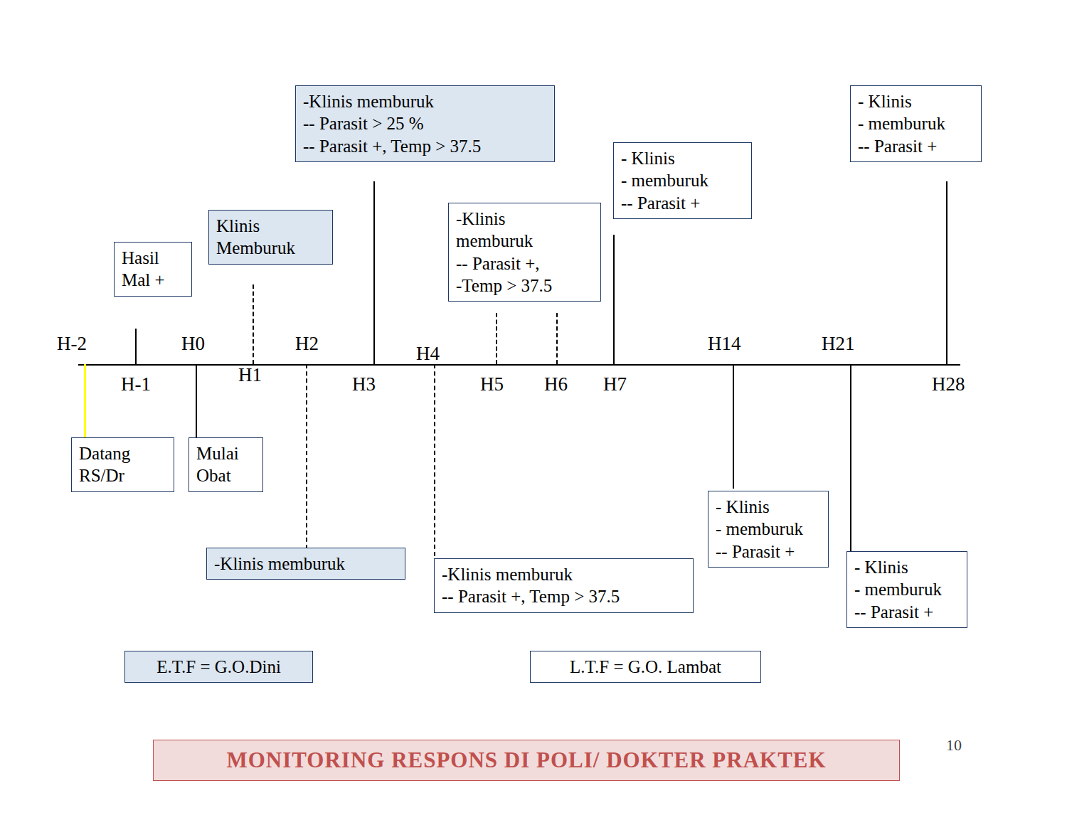-Klinis memburuk
-- Parasit > 25 %
-- Parasit +, Temp > 37.5
- Klinis
- memburuk
-- Parasit +
- Klinis
- memburuk
-- Parasit +
-Klinis
memburuk
-- Parasit +,
-Temp > 37.5
Klinis
Memburuk
Hasil
Mal +
H-2
H0
H2
H4
H14
H21
H-1
H1
H3
H5
H6
H7
H28
Datang
RS/Dr
Mulai
Obat
-Klinis memburuk
-Klinis memburuk
-- Parasit +, Temp > 37.5
- Klinis
- memburuk
-- Parasit +
- Klinis
- memburuk
-- Parasit +
E.T.F = G.O.Dini
L.T.F = G.O. Lambat
MONITORING RESPONS DI POLI/ DOKTER PRAKTEK
10